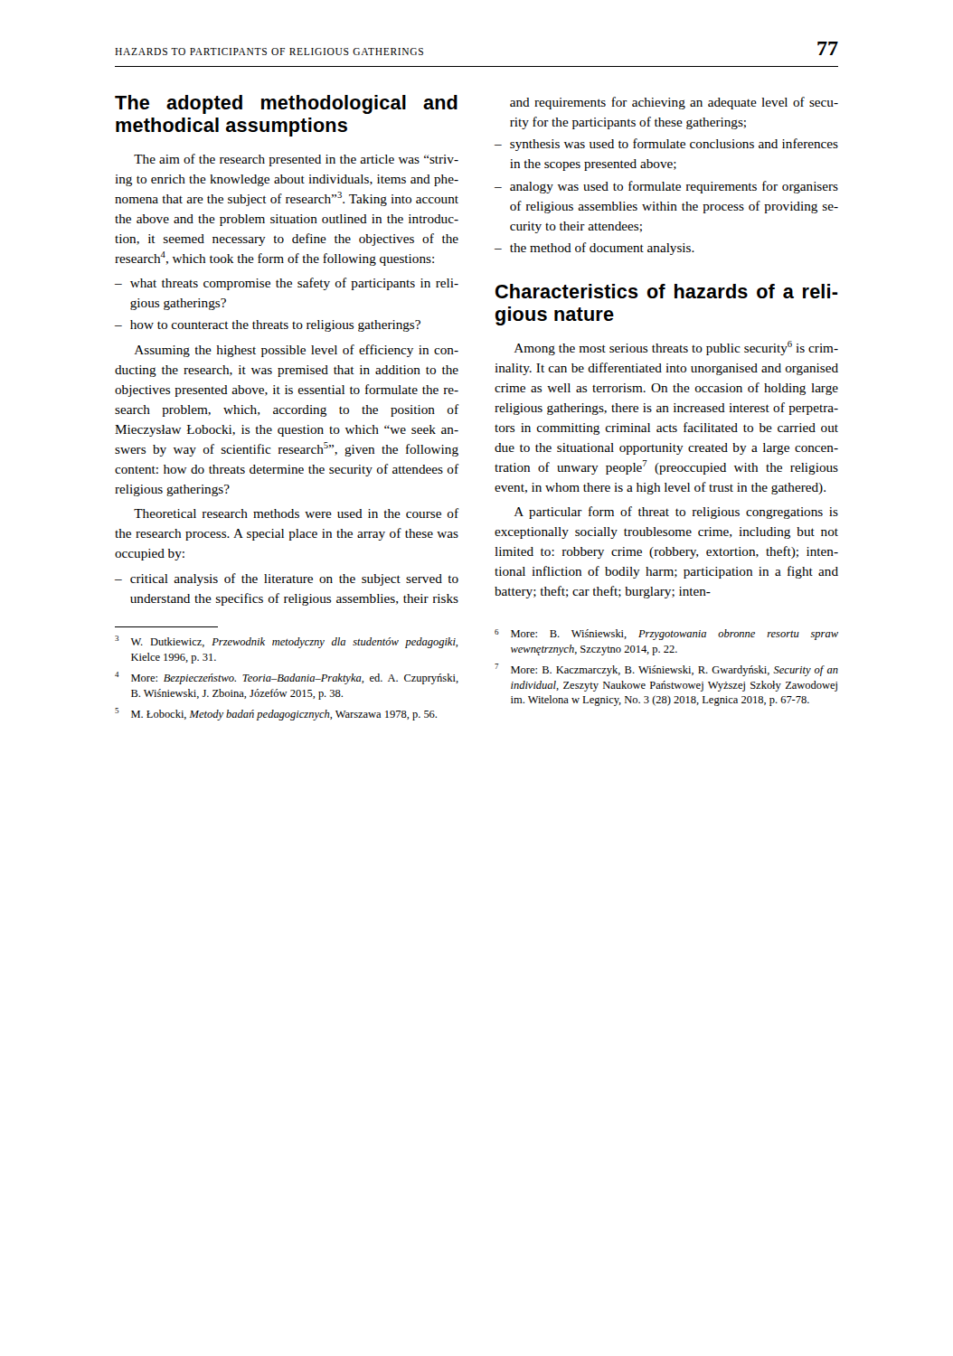Hazards to participants of religious gatherings 77
The adopted methodological and methodical assumptions
The aim of the research presented in the article was “striving to enrich the knowledge about individuals, items and phenomena that are the subject of research”3. Taking into account the above and the problem situation outlined in the introduction, it seemed necessary to define the objectives of the research4, which took the form of the following questions:
what threats compromise the safety of participants in religious gatherings?
how to counteract the threats to religious gatherings?
Assuming the highest possible level of efficiency in conducting the research, it was premised that in addition to the objectives presented above, it is essential to formulate the research problem, which, according to the position of Mieczysław Łobocki, is the question to which “we seek answers by way of scientific research5”, given the following content: how do threats determine the security of attendees of religious gatherings?
Theoretical research methods were used in the course of the research process. A special place in the array of these was occupied by:
critical analysis of the literature on the subject served to understand the specifics of religious assemblies, their risks and requirements for achieving an adequate level of security for the participants of these gatherings;
synthesis was used to formulate conclusions and inferences in the scopes presented above;
analogy was used to formulate requirements for organisers of religious assemblies within the process of providing security to their attendees;
the method of document analysis.
Characteristics of hazards of a religious nature
Among the most serious threats to public security6 is criminality. It can be differentiated into unorganised and organised crime as well as terrorism. On the occasion of holding large religious gatherings, there is an increased interest of perpetrators in committing criminal acts facilitated to be carried out due to the situational opportunity created by a large concentration of unwary people7 (preoccupied with the religious event, in whom there is a high level of trust in the gathered).
A particular form of threat to religious congregations is exceptionally socially troublesome crime, including but not limited to: robbery crime (robbery, extortion, theft); intentional infliction of bodily harm; participation in a fight and battery; theft; car theft; burglary; inten-
3 W. Dutkiewicz, Przewodnik metodyczny dla studentów pedagogiki, Kielce 1996, p. 31.
4 More: Bezpieczeństwo. Teoria–Badania–Praktyka, ed. A. Czupryński, B. Wiśniewski, J. Zboina, Józefów 2015, p. 38.
5 M. Łobocki, Metody badań pedagogicznych, Warszawa 1978, p. 56.
6 More: B. Wiśniewski, Przygotowania obronne resortu spraw wewnętrznych, Szczytno 2014, p. 22.
7 More: B. Kaczmarczyk, B. Wiśniewski, R. Gwardyński, Security of an individual, Zeszyty Naukowe Państwowej Wyższej Szkoły Zawodowej im. Witelona w Legnicy, No. 3 (28) 2018, Legnica 2018, p. 67-78.